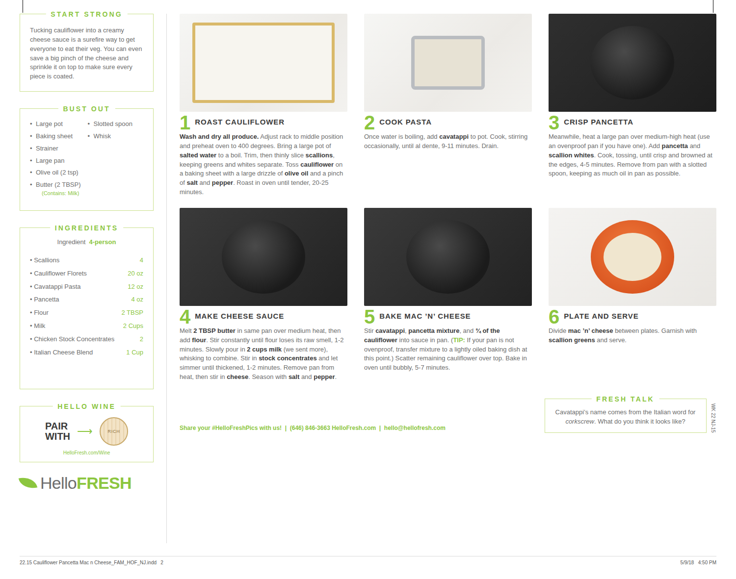START STRONG
Tucking cauliflower into a creamy cheese sauce is a surefire way to get everyone to eat their veg. You can even save a big pinch of the cheese and sprinkle it on top to make sure every piece is coated.
BUST OUT
Large pot
Baking sheet
Strainer
Large pan
Olive oil (2 tsp)
Butter (2 TBSP)(Contains: Milk)
Slotted spoon
Whisk
INGREDIENTS
Ingredient 4-person
| • Scallions | 4 |
| • Cauliflower Florets | 20 oz |
| • Cavatappi Pasta | 12 oz |
| • Pancetta | 4 oz |
| • Flour | 2 TBSP |
| • Milk | 2 Cups |
| • Chicken Stock Concentrates | 2 |
| • Italian Cheese Blend | 1 Cup |
HELLO WINE
PAIR
WITH
⟶
RICH
HelloFresh.com/Wine
Hello FRESH
1 ROAST CAULIFLOWER
Wash and dry all produce. Adjust rack to middle position and preheat oven to 400 degrees. Bring a large pot of salted water to a boil. Trim, then thinly slice scallions, keeping greens and whites separate. Toss cauliflower on a baking sheet with a large drizzle of olive oil and a pinch of salt and pepper. Roast in oven until tender, 20-25 minutes.
2 COOK PASTA
Once water is boiling, add cavatappi to pot. Cook, stirring occasionally, until al dente, 9-11 minutes. Drain.
3 CRISP PANCETTA
Meanwhile, heat a large pan over medium-high heat (use an ovenproof pan if you have one). Add pancetta and scallion whites. Cook, tossing, until crisp and browned at the edges, 4-5 minutes. Remove from pan with a slotted spoon, keeping as much oil in pan as possible.
4 MAKE CHEESE SAUCE
Melt 2 TBSP butter in same pan over medium heat, then add flour. Stir constantly until flour loses its raw smell, 1-2 minutes. Slowly pour in 2 cups milk (we sent more), whisking to combine. Stir in stock concentrates and let simmer until thickened, 1-2 minutes. Remove pan from heat, then stir in cheese. Season with salt and pepper.
5 BAKE MAC ’N’ CHEESE
Stir cavatappi, pancetta mixture, and ¾ of the cauliflower into sauce in pan. (TIP: If your pan is not ovenproof, transfer mixture to a lightly oiled baking dish at this point.) Scatter remaining cauliflower over top. Bake in oven until bubbly, 5-7 minutes.
6 PLATE AND SERVE
Divide mac ’n’ cheese between plates. Garnish with scallion greens and serve.
Share your #HelloFreshPics with us! | (646) 846-3663 HelloFresh.com | hello@hellofresh.com
FRESH TALK
Cavatappi’s name comes from the Italian word for corkscrew. What do you think it looks like?
WK 22 NJ-15
22.15 Cauliflower Pancetta Mac n Cheese_FAM_HOF_NJ.indd 2 5/9/18 4:50 PM